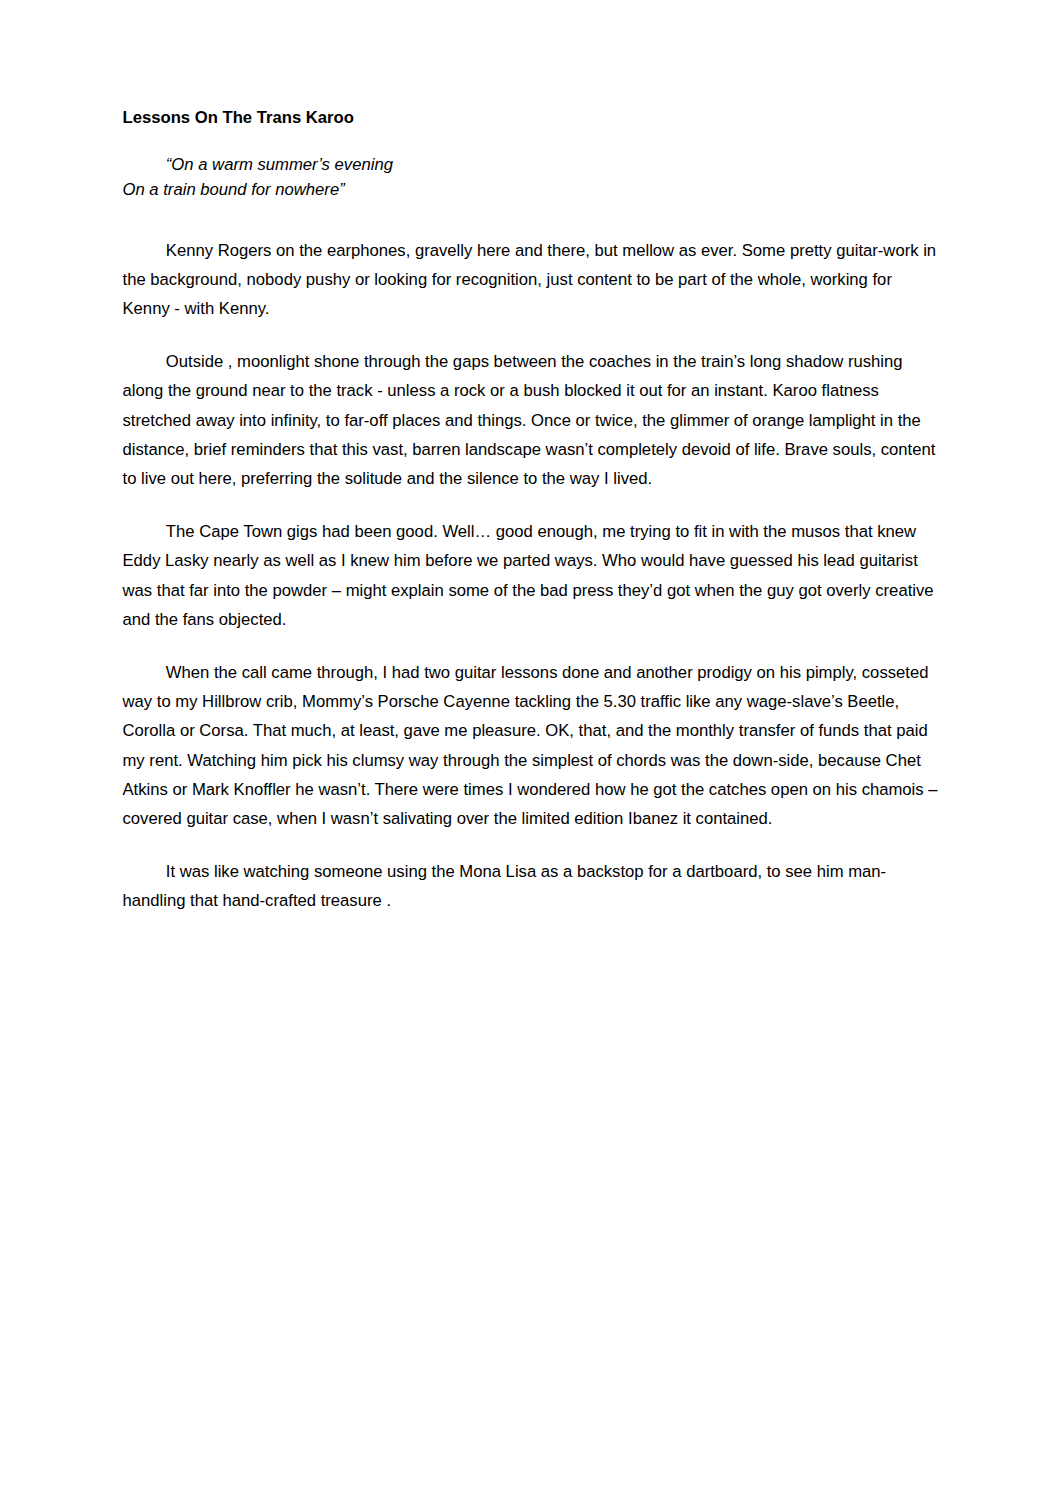Lessons On The Trans Karoo
“On a warm summer’s evening
On a train bound for nowhere”
Kenny Rogers on the earphones, gravelly here and there, but mellow as ever. Some pretty guitar-work in the background, nobody pushy or looking for recognition, just content to be part of the whole, working for Kenny - with Kenny.
Outside , moonlight shone through the gaps between the coaches in the train’s long shadow rushing along the ground near to the track - unless a rock or a bush blocked it out for an instant. Karoo flatness stretched away into infinity, to far-off places and things. Once or twice, the glimmer of orange lamplight in the distance, brief reminders that this vast, barren landscape wasn’t completely devoid of life. Brave souls, content to live out here, preferring the solitude and the silence to the way I lived.
The Cape Town gigs had been good. Well… good enough, me trying to fit in with the musos that knew Eddy Lasky nearly as well as I knew him before we parted ways. Who would have guessed his lead guitarist was that far into the powder – might explain some of the bad press they’d got when the guy got overly creative and the fans objected.
When the call came through, I had two guitar lessons done and another prodigy on his pimply, cosseted way to my Hillbrow crib, Mommy’s Porsche Cayenne tackling the 5.30 traffic like any wage-slave’s Beetle, Corolla or Corsa. That much, at least, gave me pleasure. OK, that, and the monthly transfer of funds that paid my rent. Watching him pick his clumsy way through the simplest of chords was the down-side, because Chet Atkins or Mark Knoffler he wasn’t. There were times I wondered how he got the catches open on his chamois –covered guitar case, when I wasn’t salivating over the limited edition Ibanez it contained.
It was like watching someone using the Mona Lisa as a backstop for a dartboard, to see him man-handling that hand-crafted treasure .